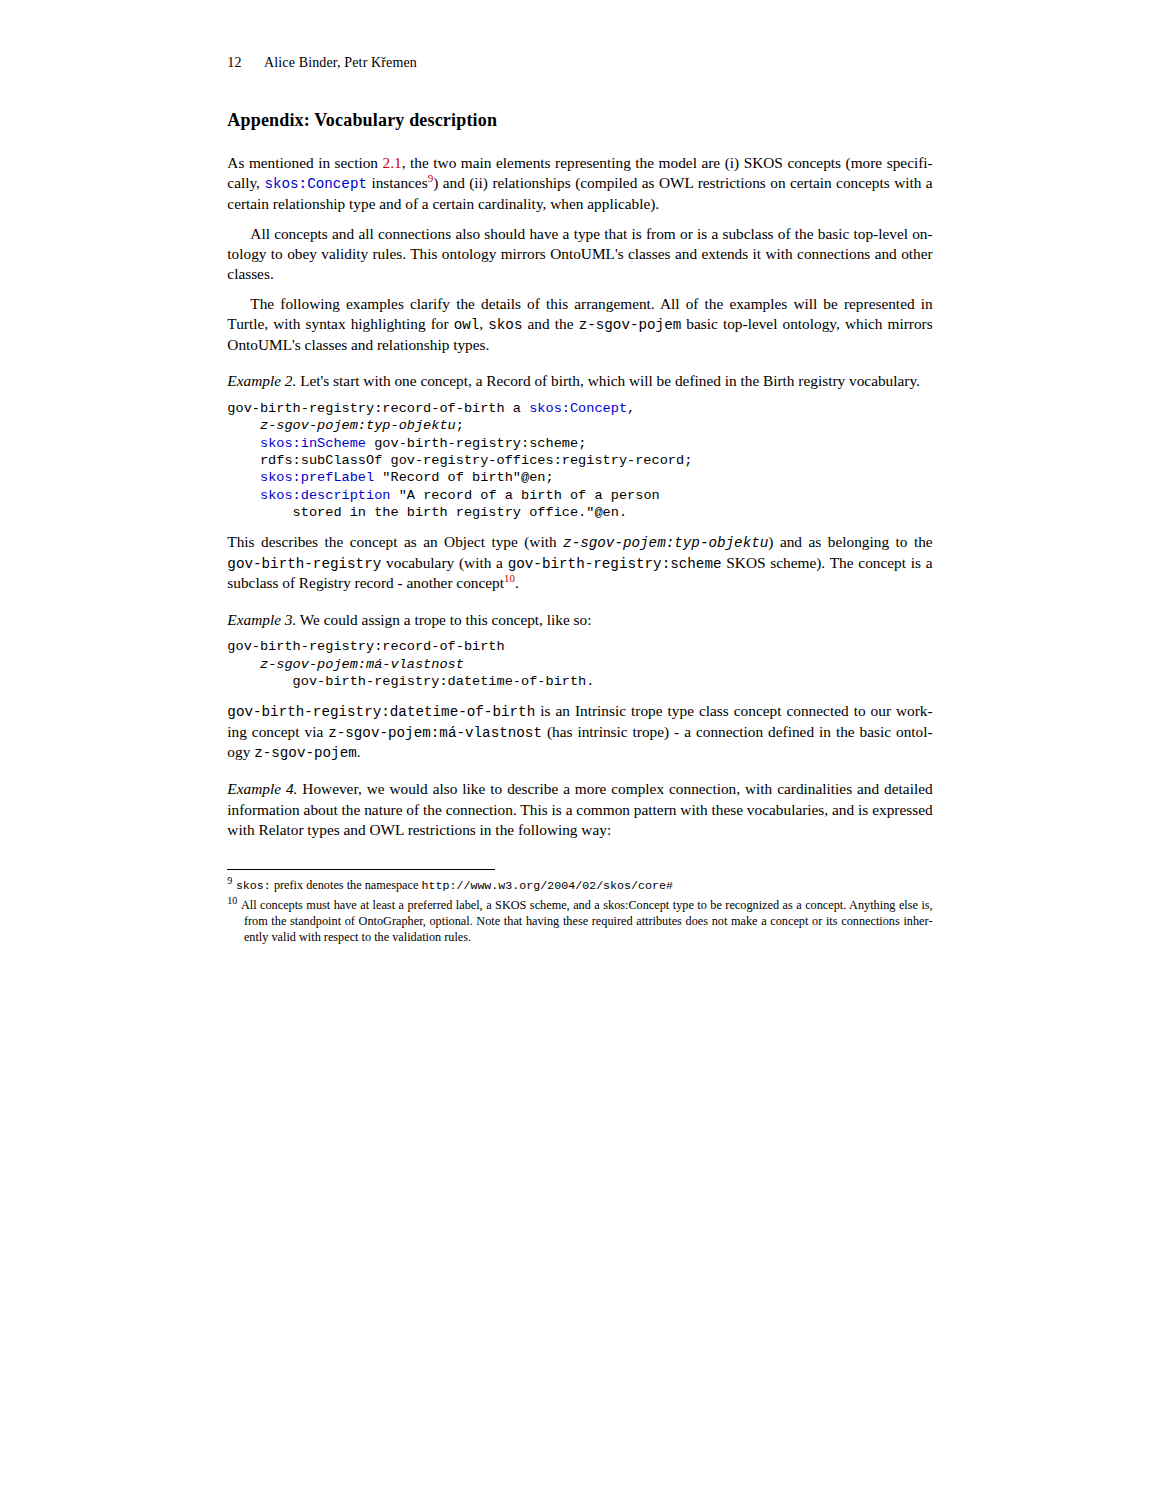12 Alice Binder, Petr Křemen
Appendix: Vocabulary description
As mentioned in section 2.1, the two main elements representing the model are (i) SKOS concepts (more specifically, skos:Concept instances9) and (ii) relationships (compiled as OWL restrictions on certain concepts with a certain relationship type and of a certain cardinality, when applicable).
All concepts and all connections also should have a type that is from or is a subclass of the basic top-level ontology to obey validity rules. This ontology mirrors OntoUML's classes and extends it with connections and other classes.
The following examples clarify the details of this arrangement. All of the examples will be represented in Turtle, with syntax highlighting for owl, skos and the z-sgov-pojem basic top-level ontology, which mirrors OntoUML's classes and relationship types.
Example 2. Let's start with one concept, a Record of birth, which will be defined in the Birth registry vocabulary.
gov-birth-registry:record-of-birth a skos:Concept,
    z-sgov-pojem:typ-objektu;
    skos:inScheme gov-birth-registry:scheme;
    rdfs:subClassOf gov-registry-offices:registry-record;
    skos:prefLabel "Record of birth"@en;
    skos:description "A record of a birth of a person
        stored in the birth registry office."@en.
This describes the concept as an Object type (with z-sgov-pojem:typ-objektu) and as belonging to the gov-birth-registry vocabulary (with a gov-birth-registry:scheme SKOS scheme). The concept is a subclass of Registry record - another concept10.
Example 3. We could assign a trope to this concept, like so:
gov-birth-registry:record-of-birth
    z-sgov-pojem:má-vlastnost
        gov-birth-registry:datetime-of-birth.
gov-birth-registry:datetime-of-birth is an Intrinsic trope type class concept connected to our working concept via z-sgov-pojem:má-vlastnost (has intrinsic trope) - a connection defined in the basic ontology z-sgov-pojem.
Example 4. However, we would also like to describe a more complex connection, with cardinalities and detailed information about the nature of the connection. This is a common pattern with these vocabularies, and is expressed with Relator types and OWL restrictions in the following way:
9 skos: prefix denotes the namespace http://www.w3.org/2004/02/skos/core#
10 All concepts must have at least a preferred label, a SKOS scheme, and a skos:Concept type to be recognized as a concept. Anything else is, from the standpoint of OntoGrapher, optional. Note that having these required attributes does not make a concept or its connections inherently valid with respect to the validation rules.